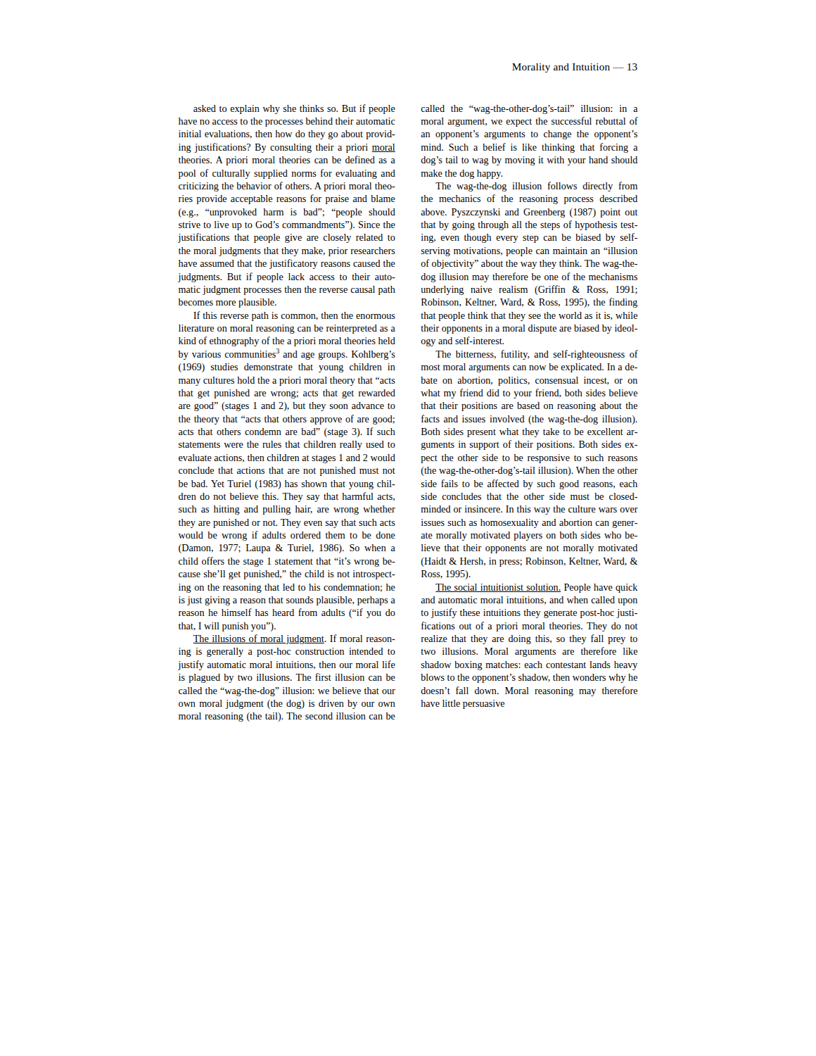Morality and Intuition — 13
asked to explain why she thinks so. But if people have no access to the processes behind their automatic initial evaluations, then how do they go about providing justifications? By consulting their a priori moral theories. A priori moral theories can be defined as a pool of culturally supplied norms for evaluating and criticizing the behavior of others. A priori moral theories provide acceptable reasons for praise and blame (e.g., “unprovoked harm is bad”; “people should strive to live up to God’s commandments”). Since the justifications that people give are closely related to the moral judgments that they make, prior researchers have assumed that the justificatory reasons caused the judgments. But if people lack access to their automatic judgment processes then the reverse causal path becomes more plausible.
If this reverse path is common, then the enormous literature on moral reasoning can be reinterpreted as a kind of ethnography of the a priori moral theories held by various communities3 and age groups. Kohlberg’s (1969) studies demonstrate that young children in many cultures hold the a priori moral theory that “acts that get punished are wrong; acts that get rewarded are good” (stages 1 and 2), but they soon advance to the theory that “acts that others approve of are good; acts that others condemn are bad” (stage 3). If such statements were the rules that children really used to evaluate actions, then children at stages 1 and 2 would conclude that actions that are not punished must not be bad. Yet Turiel (1983) has shown that young children do not believe this. They say that harmful acts, such as hitting and pulling hair, are wrong whether they are punished or not. They even say that such acts would be wrong if adults ordered them to be done (Damon, 1977; Laupa & Turiel, 1986). So when a child offers the stage 1 statement that “it’s wrong because she’ll get punished,” the child is not introspecting on the reasoning that led to his condemnation; he is just giving a reason that sounds plausible, perhaps a reason he himself has heard from adults (“if you do that, I will punish you”).
The illusions of moral judgment. If moral reasoning is generally a post-hoc construction intended to justify automatic moral intuitions, then our moral life is plagued by two illusions. The first illusion can be called the “wag-the-dog” illusion: we believe that our own moral judgment (the dog) is driven by our own moral reasoning (the tail). The second illusion can be called the “wag-the-other-dog’s-tail” illusion: in a moral argument, we expect the successful rebuttal of an opponent’s arguments to change the opponent’s mind. Such a belief is like thinking that forcing a dog’s tail to wag by moving it with your hand should make the dog happy.
The wag-the-dog illusion follows directly from the mechanics of the reasoning process described above. Pyszczynski and Greenberg (1987) point out that by going through all the steps of hypothesis testing, even though every step can be biased by self-serving motivations, people can maintain an “illusion of objectivity” about the way they think. The wag-the-dog illusion may therefore be one of the mechanisms underlying naive realism (Griffin & Ross, 1991; Robinson, Keltner, Ward, & Ross, 1995), the finding that people think that they see the world as it is, while their opponents in a moral dispute are biased by ideology and self-interest.
The bitterness, futility, and self-righteousness of most moral arguments can now be explicated. In a debate on abortion, politics, consensual incest, or on what my friend did to your friend, both sides believe that their positions are based on reasoning about the facts and issues involved (the wag-the-dog illusion). Both sides present what they take to be excellent arguments in support of their positions. Both sides expect the other side to be responsive to such reasons (the wag-the-other-dog’s-tail illusion). When the other side fails to be affected by such good reasons, each side concludes that the other side must be closed-minded or insincere. In this way the culture wars over issues such as homosexuality and abortion can generate morally motivated players on both sides who believe that their opponents are not morally motivated (Haidt & Hersh, in press; Robinson, Keltner, Ward, & Ross, 1995).
The social intuitionist solution. People have quick and automatic moral intuitions, and when called upon to justify these intuitions they generate post-hoc justifications out of a priori moral theories. They do not realize that they are doing this, so they fall prey to two illusions. Moral arguments are therefore like shadow boxing matches: each contestant lands heavy blows to the opponent’s shadow, then wonders why he doesn’t fall down. Moral reasoning may therefore have little persuasive